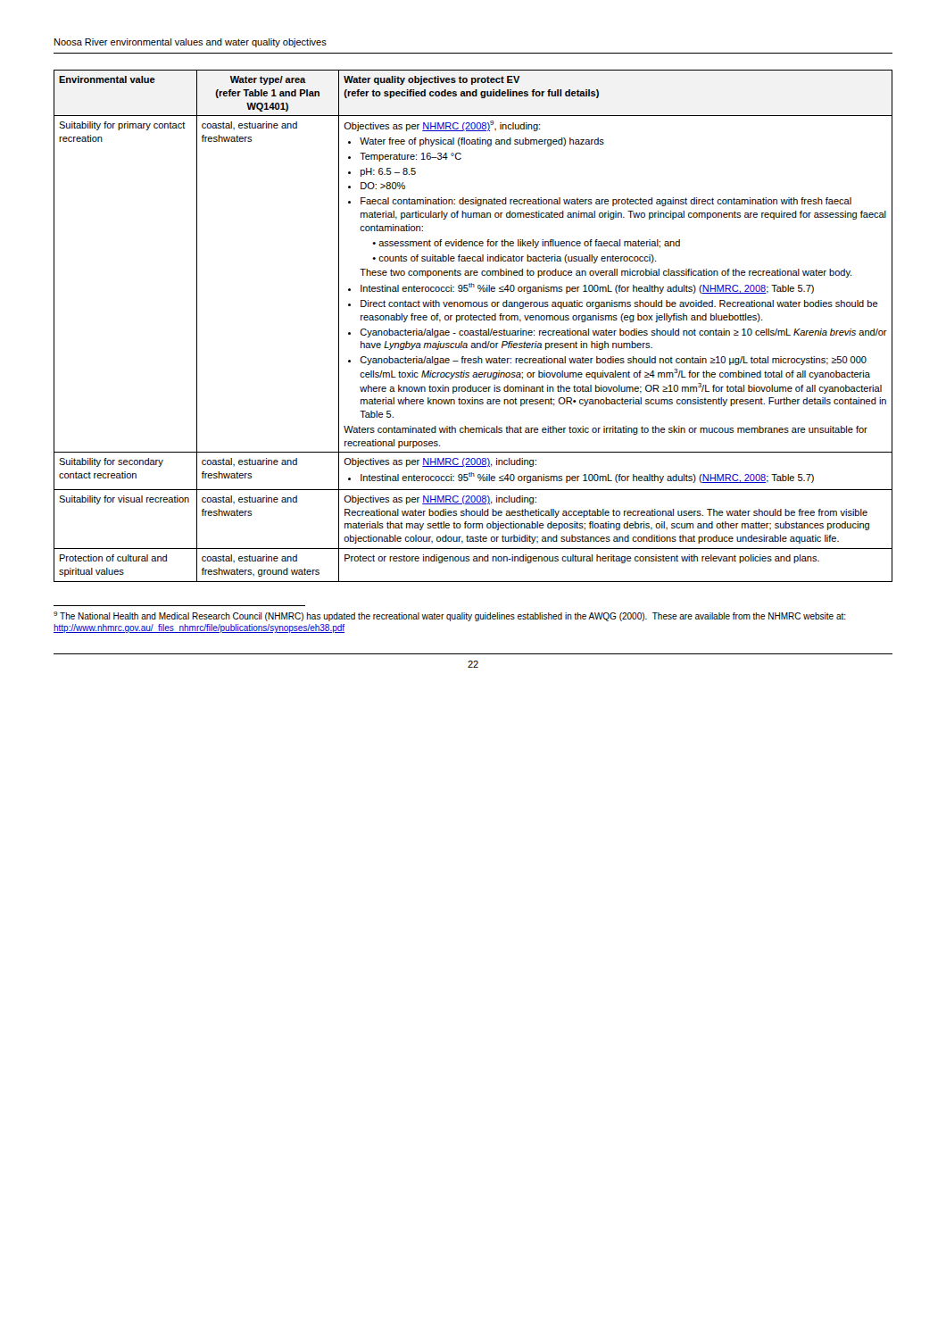Noosa River environmental values and water quality objectives
| Environmental value | Water type/ area (refer Table 1 and Plan WQ1401) | Water quality objectives to protect EV (refer to specified codes and guidelines for full details) |
| --- | --- | --- |
| Suitability for primary contact recreation | coastal, estuarine and freshwaters | Objectives as per NHMRC (2008) 9 , including: Water free of physical (floating and submerged) hazards Temperature: 16–34 °C pH: 6.5 – 8.5 DO: >80% Faecal contamination: designated recreational waters are protected against direct contamination with fresh faecal material, particularly of human or domesticated animal origin. Two principal components are required for assessing faecal contamination: assessment of evidence for the likely influence of faecal material; and counts of suitable faecal indicator bacteria (usually enterococci). These two components are combined to produce an overall microbial classification of the recreational water body. Intestinal enterococci: 95 th %ile ≤40 organisms per 100mL (for healthy adults) ( NHMRC, 2008 ; Table 5.7) Direct contact with venomous or dangerous aquatic organisms should be avoided. Recreational water bodies should be reasonably free of, or protected from, venomous organisms (eg box jellyfish and bluebottles). Cyanobacteria/algae - coastal/estuarine: recreational water bodies should not contain ≥ 10 cells/mL Karenia brevis and/or have Lyngbya majuscula and/or Pfiesteria present in high numbers. Cyanobacteria/algae – fresh water: recreational water bodies should not contain ≥10 µg/L total microcystins; ≥50 000 cells/mL toxic Microcystis aeruginosa ; or biovolume equivalent of ≥4 mm 3 /L for the combined total of all cyanobacteria where a known toxin producer is dominant in the total biovolume; OR ≥10 mm 3 /L for total biovolume of all cyanobacterial material where known toxins are not present; OR• cyanobacterial scums consistently present. Further details contained in Table 5. Waters contaminated with chemicals that are either toxic or irritating to the skin or mucous membranes are unsuitable for recreational purposes. |
| Suitability for secondary contact recreation | coastal, estuarine and freshwaters | Objectives as per NHMRC (2008) , including: Intestinal enterococci: 95 th %ile ≤40 organisms per 100mL (for healthy adults) ( NHMRC, 2008 ; Table 5.7) |
| Suitability for visual recreation | coastal, estuarine and freshwaters | Objectives as per NHMRC (2008) , including: Recreational water bodies should be aesthetically acceptable to recreational users. The water should be free from visible materials that may settle to form objectionable deposits; floating debris, oil, scum and other matter; substances producing objectionable colour, odour, taste or turbidity; and substances and conditions that produce undesirable aquatic life. |
| Protection of cultural and spiritual values | coastal, estuarine and freshwaters, ground waters | Protect or restore indigenous and non-indigenous cultural heritage consistent with relevant policies and plans. |
9 The National Health and Medical Research Council (NHMRC) has updated the recreational water quality guidelines established in the AWQG (2000). These are available from the NHMRC website at:
http://www.nhmrc.gov.au/_files_nhmrc/file/publications/synopses/eh38.pdf
22